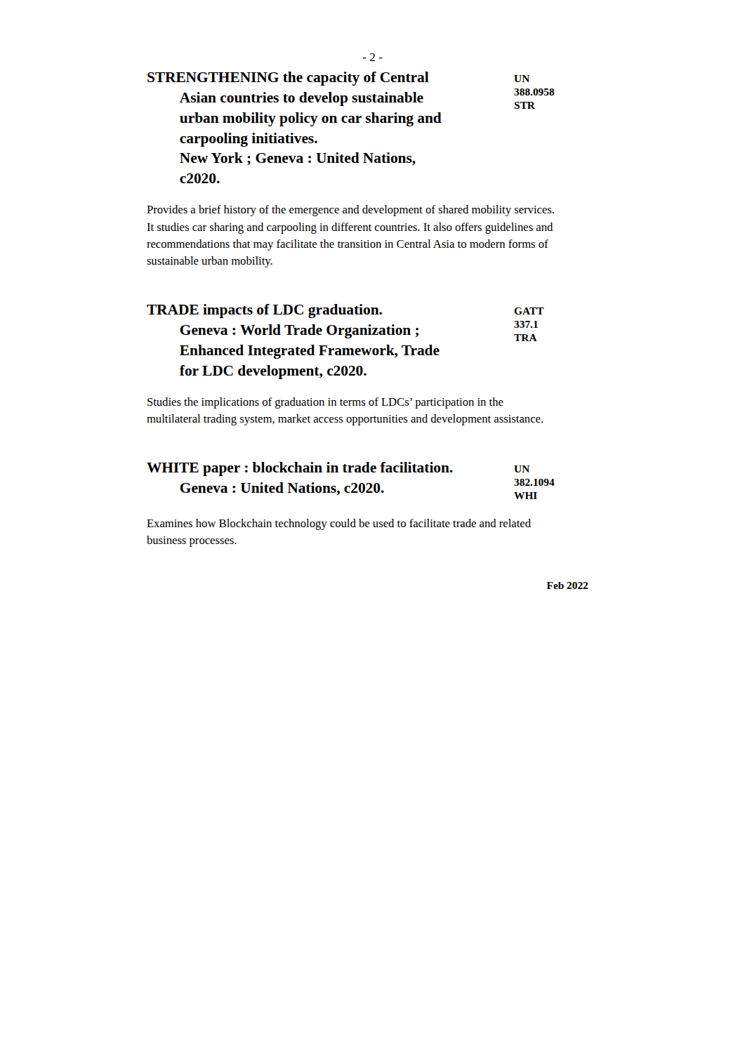- 2 -
STRENGTHENING the capacity of Central Asian countries to develop sustainable urban mobility policy on car sharing and carpooling initiatives. New York ; Geneva : United Nations, c2020.
UN
388.0958
STR
Provides a brief history of the emergence and development of shared mobility services. It studies car sharing and carpooling in different countries. It also offers guidelines and recommendations that may facilitate the transition in Central Asia to modern forms of sustainable urban mobility.
TRADE impacts of LDC graduation. Geneva : World Trade Organization ; Enhanced Integrated Framework, Trade for LDC development, c2020.
GATT
337.1
TRA
Studies the implications of graduation in terms of LDCs’ participation in the multilateral trading system, market access opportunities and development assistance.
WHITE paper : blockchain in trade facilitation. Geneva : United Nations, c2020.
UN
382.1094
WHI
Examines how Blockchain technology could be used to facilitate trade and related business processes.
Feb 2022